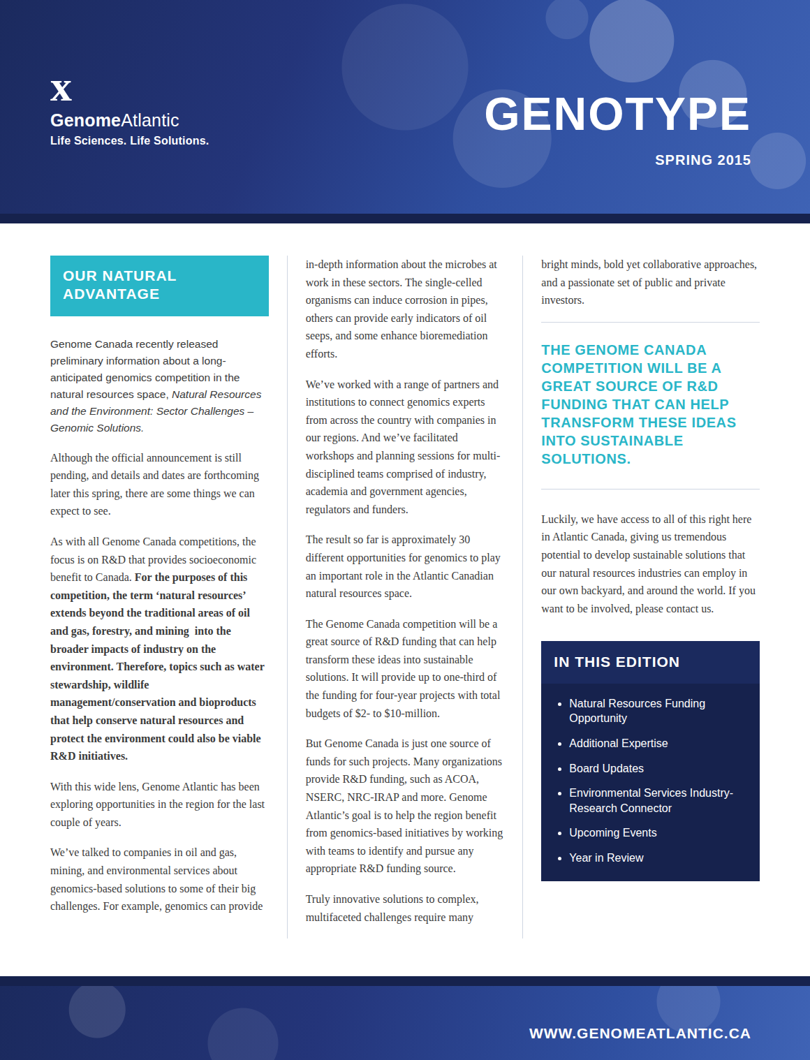x GenomeAtlantic Life Sciences. Life Solutions.
GENOTYPE
SPRING 2015
Our Natural
Advantage
Genome Canada recently released preliminary information about a long-anticipated genomics competition in the natural resources space, Natural Resources and the Environment: Sector Challenges – Genomic Solutions.
Although the official announcement is still pending, and details and dates are forthcoming later this spring, there are some things we can expect to see.
As with all Genome Canada competitions, the focus is on R&D that provides socioeconomic benefit to Canada. For the purposes of this competition, the term ‘natural resources’ extends beyond the traditional areas of oil and gas, forestry, and mining into the broader impacts of industry on the environment. Therefore, topics such as water stewardship, wildlife management/conservation and bioproducts that help conserve natural resources and protect the environment could also be viable R&D initiatives.
With this wide lens, Genome Atlantic has been exploring opportunities in the region for the last couple of years.
We’ve talked to companies in oil and gas, mining, and environmental services about genomics-based solutions to some of their big challenges. For example, genomics can provide
in-depth information about the microbes at work in these sectors. The single-celled organisms can induce corrosion in pipes, others can provide early indicators of oil seeps, and some enhance bioremediation efforts.
We’ve worked with a range of partners and institutions to connect genomics experts from across the country with companies in our regions. And we’ve facilitated workshops and planning sessions for multi-disciplined teams comprised of industry, academia and government agencies, regulators and funders.
The result so far is approximately 30 different opportunities for genomics to play an important role in the Atlantic Canadian natural resources space.
The Genome Canada competition will be a great source of R&D funding that can help transform these ideas into sustainable solutions. It will provide up to one-third of the funding for four-year projects with total budgets of $2- to $10-million.
But Genome Canada is just one source of funds for such projects. Many organizations provide R&D funding, such as ACOA, NSERC, NRC-IRAP and more. Genome Atlantic’s goal is to help the region benefit from genomics-based initiatives by working with teams to identify and pursue any appropriate R&D funding source.
Truly innovative solutions to complex, multifaceted challenges require many
bright minds, bold yet collaborative approaches, and a passionate set of public and private investors.
The Genome Canada competition will be a great source of R&D funding that can help transform these ideas into sustainable solutions.
Luckily, we have access to all of this right here in Atlantic Canada, giving us tremendous potential to develop sustainable solutions that our natural resources industries can employ in our own backyard, and around the world. If you want to be involved, please contact us.
In This Edition
Natural Resources Funding Opportunity
Additional Expertise
Board Updates
Environmental Services Industry-Research Connector
Upcoming Events
Year in Review
WWW.GENOMEATLANTIC.CA